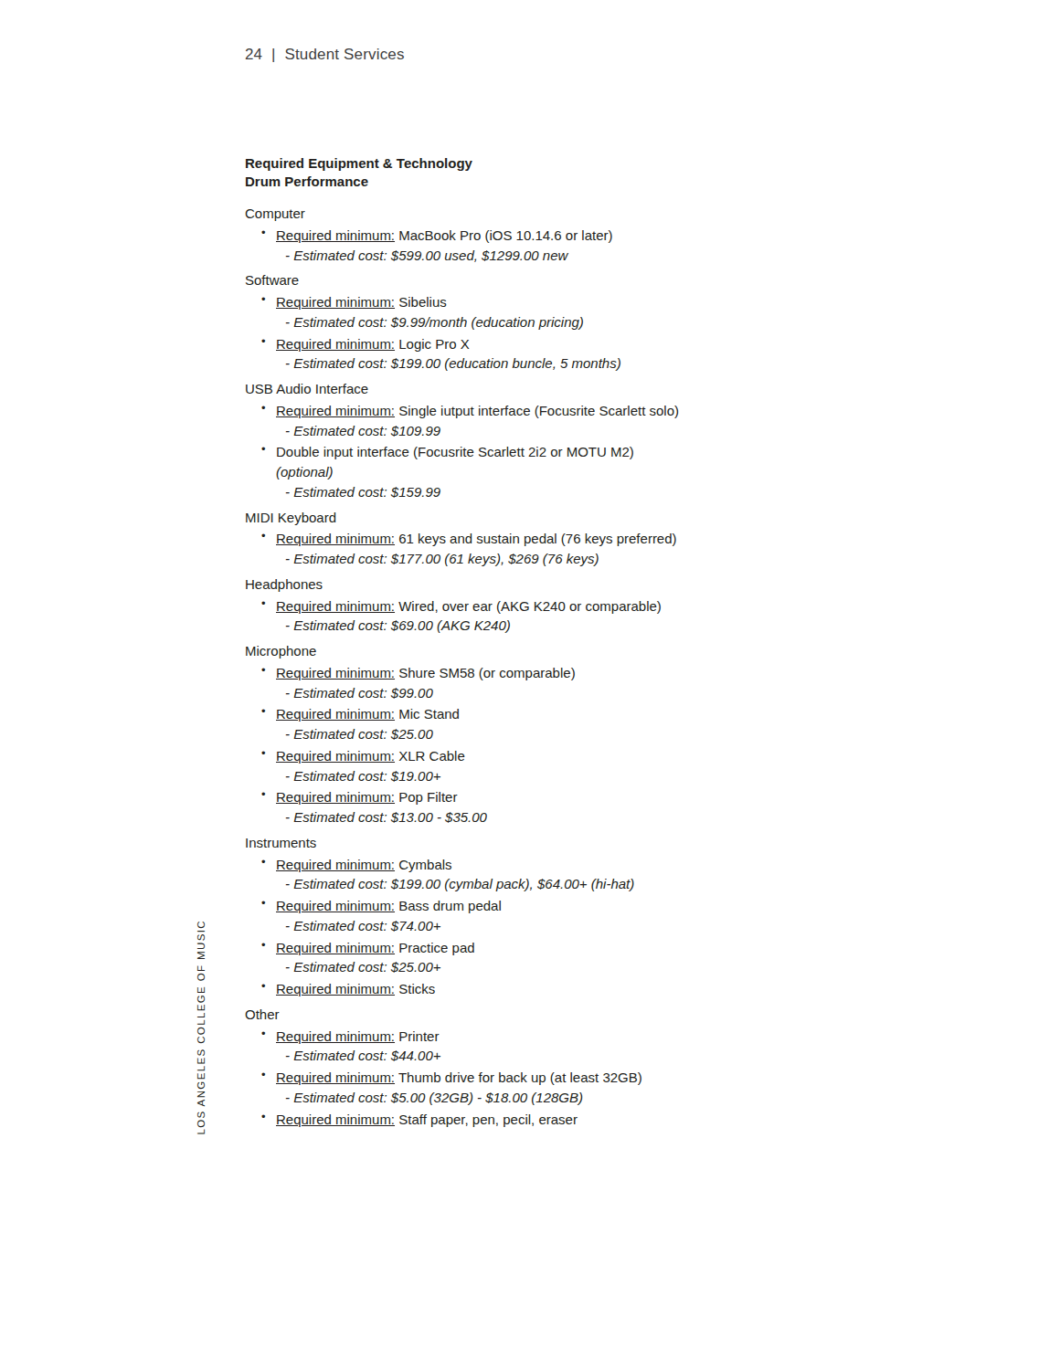24 | Student Services
Los Angeles College of Music
Required Equipment & Technology
Drum Performance
Computer
Required minimum: MacBook Pro (iOS 10.14.6 or later) - Estimated cost: $599.00 used, $1299.00 new
Software
Required minimum: Sibelius - Estimated cost: $9.99/month (education pricing)
Required minimum: Logic Pro X - Estimated cost: $199.00 (education buncle, 5 months)
USB Audio Interface
Required minimum: Single iutput interface (Focusrite Scarlett solo) - Estimated cost: $109.99
Double input interface (Focusrite Scarlett 2i2 or MOTU M2) (optional) - Estimated cost: $159.99
MIDI Keyboard
Required minimum: 61 keys and sustain pedal (76 keys preferred) - Estimated cost: $177.00 (61 keys), $269 (76 keys)
Headphones
Required minimum: Wired, over ear (AKG K240 or comparable) - Estimated cost: $69.00 (AKG K240)
Microphone
Required minimum: Shure SM58 (or comparable) - Estimated cost: $99.00
Required minimum: Mic Stand - Estimated cost: $25.00
Required minimum: XLR Cable - Estimated cost: $19.00+
Required minimum: Pop Filter - Estimated cost: $13.00 - $35.00
Instruments
Required minimum: Cymbals - Estimated cost: $199.00 (cymbal pack), $64.00+ (hi-hat)
Required minimum: Bass drum pedal - Estimated cost: $74.00+
Required minimum: Practice pad - Estimated cost: $25.00+
Required minimum: Sticks
Other
Required minimum: Printer - Estimated cost: $44.00+
Required minimum: Thumb drive for back up (at least 32GB) - Estimated cost: $5.00 (32GB) - $18.00 (128GB)
Required minimum: Staff paper, pen, pecil, eraser